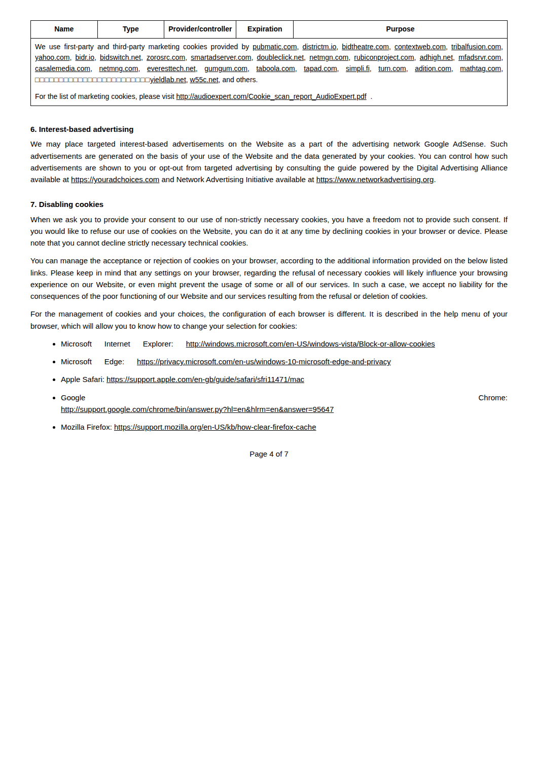| Name | Type | Provider/controller | Expiration | Purpose |
| --- | --- | --- | --- | --- |
| We use first-party and third-party marketing cookies provided by pubmatic.com , districtm.io , bidtheatre.com , contextweb.com , tribalfusion.com , yahoo.com , bidr.io , bidswitch.net , zorosrc.com , smartadserver.com , doubleclick.net , netmgn.com , rubiconproject.com , adhigh.net , mfadsrvr.com , casalemedia.com , netmng.com , everesttech.net , gumgum.com , taboola.com , tapad.com , simpli.fi , turn.com , adition.com , mathtag.com , □□□□□□□□□□□□□□□□□□□□□□□□ yieldlab.net , w55c.net , and others. For the list of marketing cookies, please visit http://audioexpert.com/Cookie_scan_report_AudioExpert.pdf . |
6. Interest-based advertising
We may place targeted interest-based advertisements on the Website as a part of the advertising network Google AdSense. Such advertisements are generated on the basis of your use of the Website and the data generated by your cookies. You can control how such advertisements are shown to you or opt-out from targeted advertising by consulting the guide powered by the Digital Advertising Alliance available at https://youradchoices.com and Network Advertising Initiative available at https://www.networkadvertising.org.
7. Disabling cookies
When we ask you to provide your consent to our use of non-strictly necessary cookies, you have a freedom not to provide such consent. If you would like to refuse our use of cookies on the Website, you can do it at any time by declining cookies in your browser or device. Please note that you cannot decline strictly necessary technical cookies.
You can manage the acceptance or rejection of cookies on your browser, according to the additional information provided on the below listed links. Please keep in mind that any settings on your browser, regarding the refusal of necessary cookies will likely influence your browsing experience on our Website, or even might prevent the usage of some or all of our services. In such a case, we accept no liability for the consequences of the poor functioning of our Website and our services resulting from the refusal or deletion of cookies.
For the management of cookies and your choices, the configuration of each browser is different. It is described in the help menu of your browser, which will allow you to know how to change your selection for cookies:
Microsoft Internet Explorer: http://windows.microsoft.com/en-US/windows-vista/Block-or-allow-cookies
Microsoft Edge: https://privacy.microsoft.com/en-us/windows-10-microsoft-edge-and-privacy
Apple Safari: https://support.apple.com/en-gb/guide/safari/sfri11471/mac
Google Chrome: http://support.google.com/chrome/bin/answer.py?hl=en&hlrm=en&answer=95647
Mozilla Firefox: https://support.mozilla.org/en-US/kb/how-clear-firefox-cache
Page 4 of 7